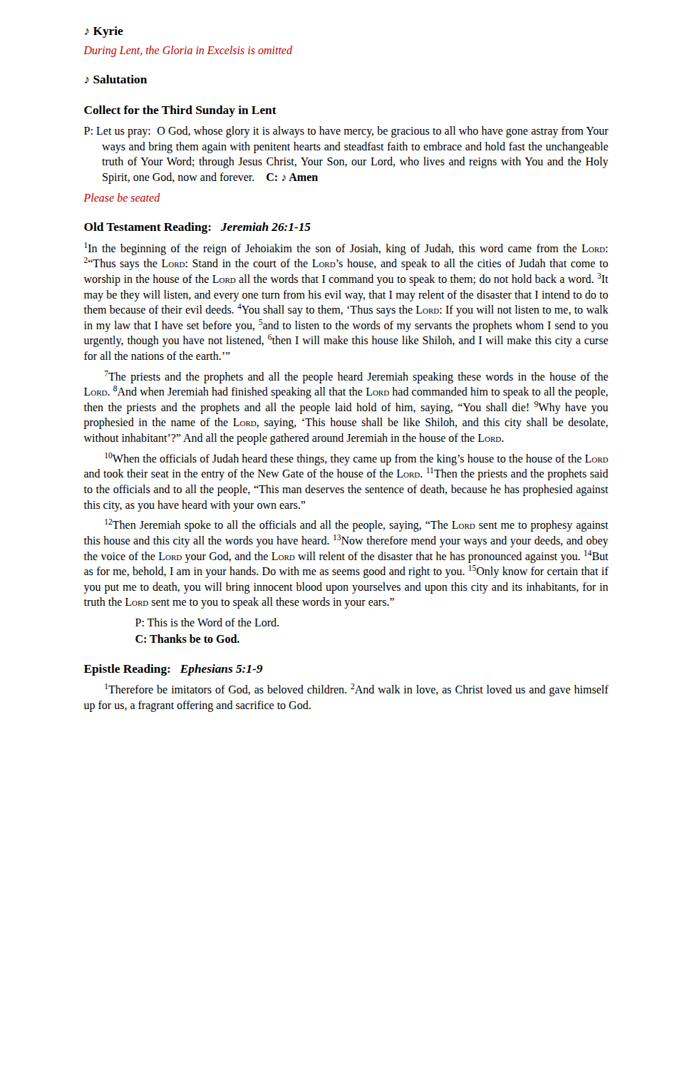♪ Kyrie
During Lent, the Gloria in Excelsis is omitted
♪ Salutation
Collect for the Third Sunday in Lent
P: Let us pray: O God, whose glory it is always to have mercy, be gracious to all who have gone astray from Your ways and bring them again with penitent hearts and steadfast faith to embrace and hold fast the unchangeable truth of Your Word; through Jesus Christ, Your Son, our Lord, who lives and reigns with You and the Holy Spirit, one God, now and forever. C: ♪ Amen
Please be seated
Old Testament Reading: Jeremiah 26:1-15
1In the beginning of the reign of Jehoiakim the son of Josiah, king of Judah, this word came from the Lord: 2“Thus says the Lord: Stand in the court of the Lord’s house, and speak to all the cities of Judah that come to worship in the house of the Lord all the words that I command you to speak to them; do not hold back a word. 3It may be they will listen, and every one turn from his evil way, that I may relent of the disaster that I intend to do to them because of their evil deeds. 4You shall say to them, ‘Thus says the Lord: If you will not listen to me, to walk in my law that I have set before you, 5and to listen to the words of my servants the prophets whom I send to you urgently, though you have not listened, 6then I will make this house like Shiloh, and I will make this city a curse for all the nations of the earth.’”
7The priests and the prophets and all the people heard Jeremiah speaking these words in the house of the Lord. 8And when Jeremiah had finished speaking all that the Lord had commanded him to speak to all the people, then the priests and the prophets and all the people laid hold of him, saying, “You shall die! 9Why have you prophesied in the name of the Lord, saying, ‘This house shall be like Shiloh, and this city shall be desolate, without inhabitant’?” And all the people gathered around Jeremiah in the house of the Lord.
10When the officials of Judah heard these things, they came up from the king’s house to the house of the Lord and took their seat in the entry of the New Gate of the house of the Lord. 11Then the priests and the prophets said to the officials and to all the people, “This man deserves the sentence of death, because he has prophesied against this city, as you have heard with your own ears.”
12Then Jeremiah spoke to all the officials and all the people, saying, “The Lord sent me to prophesy against this house and this city all the words you have heard. 13Now therefore mend your ways and your deeds, and obey the voice of the Lord your God, and the Lord will relent of the disaster that he has pronounced against you. 14But as for me, behold, I am in your hands. Do with me as seems good and right to you. 15Only know for certain that if you put me to death, you will bring innocent blood upon yourselves and upon this city and its inhabitants, for in truth the Lord sent me to you to speak all these words in your ears.”
P: This is the Word of the Lord.
C: Thanks be to God.
Epistle Reading: Ephesians 5:1-9
1Therefore be imitators of God, as beloved children. 2And walk in love, as Christ loved us and gave himself up for us, a fragrant offering and sacrifice to God.